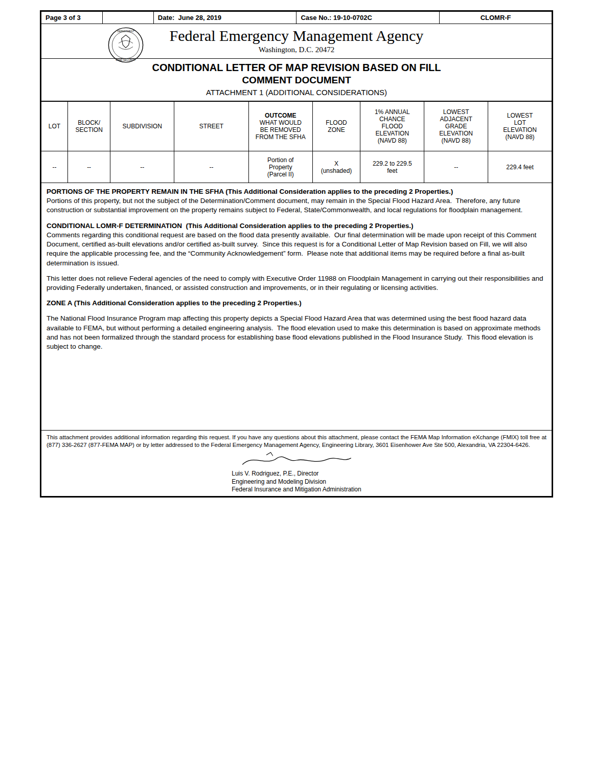| Page 3 of 3 | | Date: June 28, 2019 | Case No.: 19-10-0702C | CLOMR-F |
DEPARTMENT LAND SECURITY
Federal Emergency Management Agency
Washington, D.C. 20472
CONDITIONAL LETTER OF MAP REVISION BASED ON FILL
COMMENT DOCUMENT
ATTACHMENT 1 (ADDITIONAL CONSIDERATIONS)
| LOT | BLOCK/ SECTION | SUBDIVISION | STREET | OUTCOME WHAT WOULD BE REMOVED FROM THE SFHA | FLOOD ZONE | 1% ANNUAL CHANCE FLOOD ELEVATION (NAVD 88) | LOWEST ADJACENT GRADE ELEVATION (NAVD 88) | LOWEST LOT ELEVATION (NAVD 88) |
| --- | --- | --- | --- | --- | --- | --- | --- | --- |
| -- | -- | -- | -- | Portion of Property (Parcel II) | X (unshaded) | 229.2 to 229.5 feet | -- | 229.4 feet |
PORTIONS OF THE PROPERTY REMAIN IN THE SFHA (This Additional Consideration applies to the preceding 2 Properties.)
Portions of this property, but not the subject of the Determination/Comment document, may remain in the Special Flood Hazard Area. Therefore, any future construction or substantial improvement on the property remains subject to Federal, State/Commonwealth, and local regulations for floodplain management.
CONDITIONAL LOMR-F DETERMINATION (This Additional Consideration applies to the preceding 2 Properties.)
Comments regarding this conditional request are based on the flood data presently available. Our final determination will be made upon receipt of this Comment Document, certified as-built elevations and/or certified as-built survey. Since this request is for a Conditional Letter of Map Revision based on Fill, we will also require the applicable processing fee, and the “Community Acknowledgement” form. Please note that additional items may be required before a final as-built determination is issued.
This letter does not relieve Federal agencies of the need to comply with Executive Order 11988 on Floodplain Management in carrying out their responsibilities and providing Federally undertaken, financed, or assisted construction and improvements, or in their regulating or licensing activities.
ZONE A (This Additional Consideration applies to the preceding 2 Properties.)
The National Flood Insurance Program map affecting this property depicts a Special Flood Hazard Area that was determined using the best flood hazard data available to FEMA, but without performing a detailed engineering analysis. The flood elevation used to make this determination is based on approximate methods and has not been formalized through the standard process for establishing base flood elevations published in the Flood Insurance Study. This flood elevation is subject to change.
This attachment provides additional information regarding this request. If you have any questions about this attachment, please contact the FEMA Map Information eXchange (FMIX) toll free at (877) 336-2627 (877-FEMA MAP) or by letter addressed to the Federal Emergency Management Agency, Engineering Library, 3601 Eisenhower Ave Ste 500, Alexandria, VA 22304-6426.
Luis V. Rodriguez, P.E., Director
Engineering and Modeling Division
Federal Insurance and Mitigation Administration